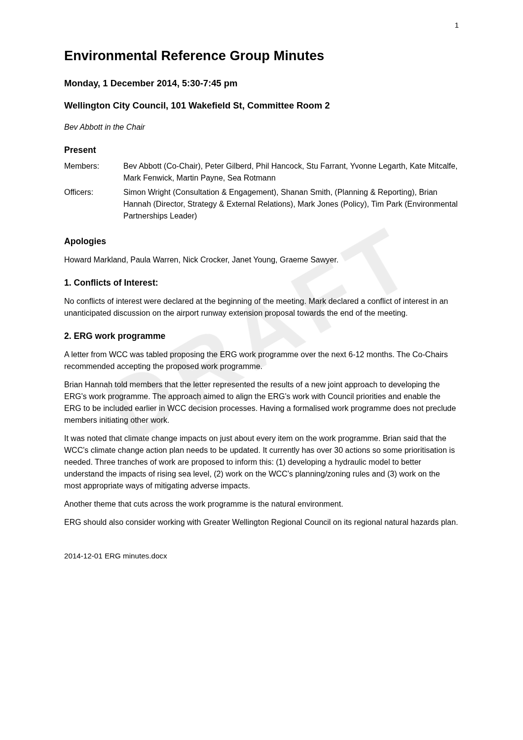DRAFT
1
Environmental Reference Group Minutes
Monday, 1 December 2014, 5:30-7:45 pm
Wellington City Council, 101 Wakefield St, Committee Room 2
Bev Abbott in the Chair
Present
| Members: | Bev Abbott (Co-Chair), Peter Gilberd, Phil Hancock, Stu Farrant, Yvonne Legarth, Kate Mitcalfe, Mark Fenwick, Martin Payne, Sea Rotmann |
| Officers: | Simon Wright (Consultation & Engagement), Shanan Smith, (Planning & Reporting), Brian Hannah (Director, Strategy & External Relations), Mark Jones (Policy), Tim Park (Environmental Partnerships Leader) |
Apologies
Howard Markland, Paula Warren, Nick Crocker, Janet Young, Graeme Sawyer.
1. Conflicts of Interest:
No conflicts of interest were declared at the beginning of the meeting. Mark declared a conflict of interest in an unanticipated discussion on the airport runway extension proposal towards the end of the meeting.
2. ERG work programme
A letter from WCC was tabled proposing the ERG work programme over the next 6-12 months. The Co-Chairs recommended accepting the proposed work programme.
Brian Hannah told members that the letter represented the results of a new joint approach to developing the ERG's work programme. The approach aimed to align the ERG's work with Council priorities and enable the ERG to be included earlier in WCC decision processes. Having a formalised work programme does not preclude members initiating other work.
It was noted that climate change impacts on just about every item on the work programme. Brian said that the WCC's climate change action plan needs to be updated. It currently has over 30 actions so some prioritisation is needed. Three tranches of work are proposed to inform this: (1) developing a hydraulic model to better understand the impacts of rising sea level, (2) work on the WCC's planning/zoning rules and (3) work on the most appropriate ways of mitigating adverse impacts.
Another theme that cuts across the work programme is the natural environment.
ERG should also consider working with Greater Wellington Regional Council on its regional natural hazards plan.
2014-12-01 ERG minutes.docx